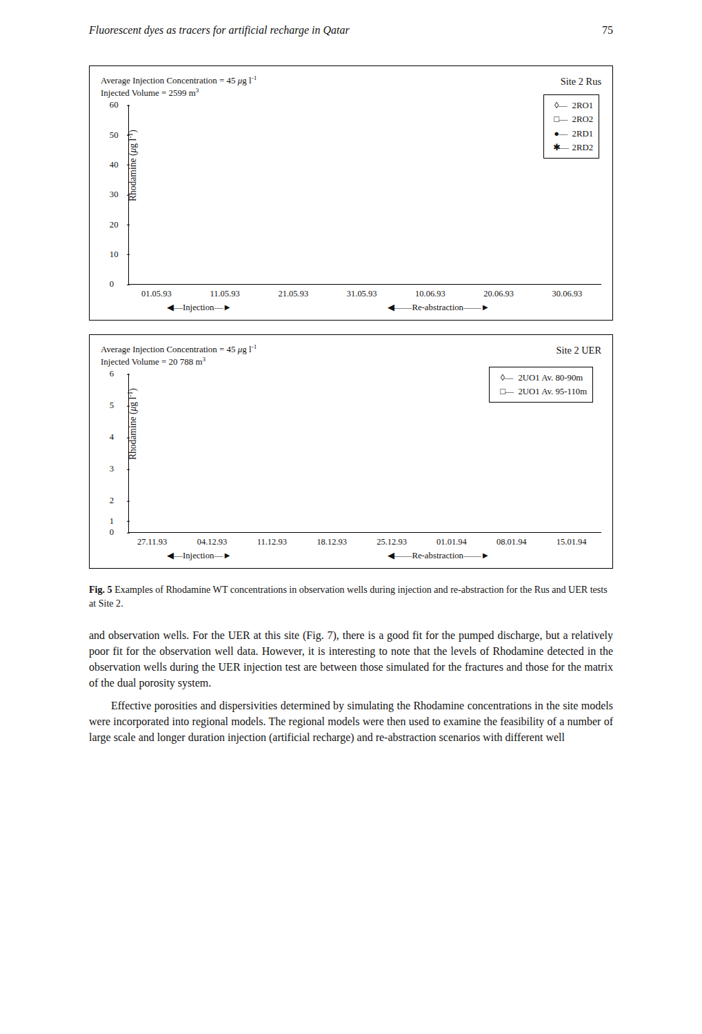Fluorescent dyes as tracers for artificial recharge in Qatar 75
Average Injection Concentration = 45 μg l-1
Injected Volume = 2599 m3
Site 2 Rus
◊—2RO1
□—2RO2
●—2RD1
✱—2RD2
Rhodamine (μg l-1) 60 50 40 30 20 10 0
01.05.93 11.05.93 21.05.93 31.05.93 10.06.93 20.06.93 30.06.93
◀—Injection—►
◀——Re-abstraction——►
Average Injection Concentration = 45 μg l-1
Injected Volume = 20 788 m3
Site 2 UER
◊—2UO1 Av. 80-90m
□—2UO1 Av. 95-110m
Rhodamine (μg l-1) 6 5 4 3 2 1 0
27.11.93 04.12.93 11.12.93 18.12.93 25.12.93 01.01.94 08.01.94 15.01.94
◀—Injection—►
◀——Re-abstraction——►
Fig. 5 Examples of Rhodamine WT concentrations in observation wells during injection and re-abstraction for the Rus and UER tests at Site 2.
and observation wells. For the UER at this site (Fig. 7), there is a good fit for the pumped discharge, but a relatively poor fit for the observation well data. However, it is interesting to note that the levels of Rhodamine detected in the observation wells during the UER injection test are between those simulated for the fractures and those for the matrix of the dual porosity system.
Effective porosities and dispersivities determined by simulating the Rhodamine concentrations in the site models were incorporated into regional models. The regional models were then used to examine the feasibility of a number of large scale and longer duration injection (artificial recharge) and re-abstraction scenarios with different well